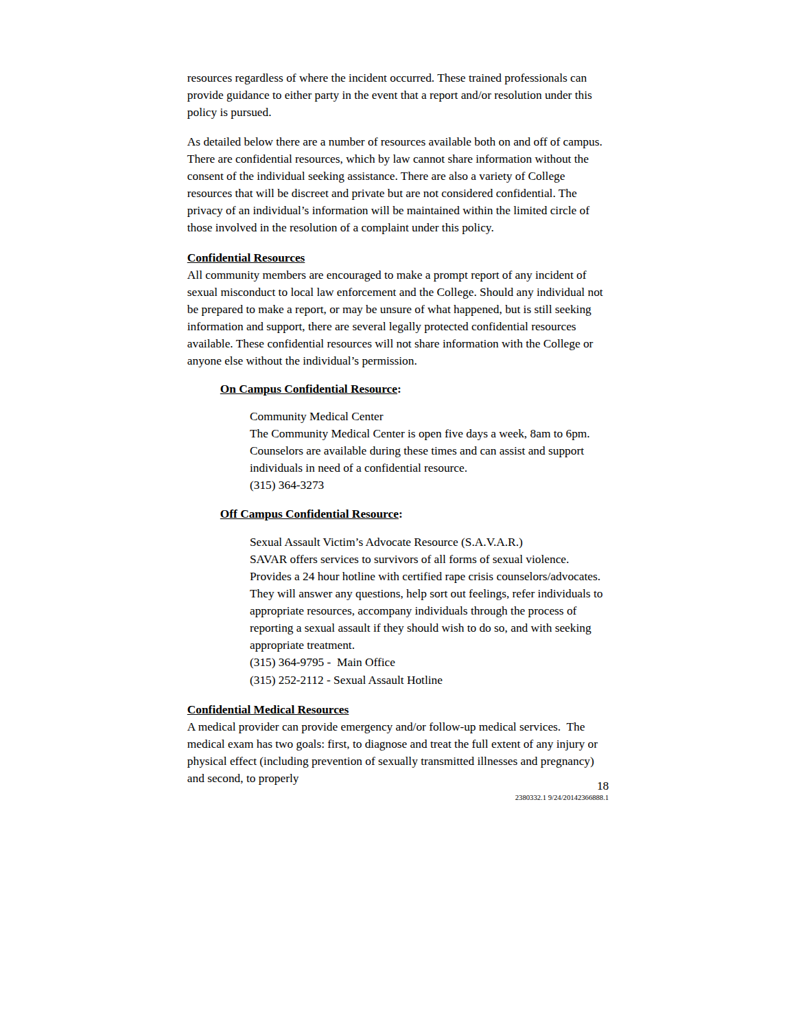resources regardless of where the incident occurred. These trained professionals can provide guidance to either party in the event that a report and/or resolution under this policy is pursued.
As detailed below there are a number of resources available both on and off of campus. There are confidential resources, which by law cannot share information without the consent of the individual seeking assistance. There are also a variety of College resources that will be discreet and private but are not considered confidential. The privacy of an individual’s information will be maintained within the limited circle of those involved in the resolution of a complaint under this policy.
Confidential Resources
All community members are encouraged to make a prompt report of any incident of sexual misconduct to local law enforcement and the College. Should any individual not be prepared to make a report, or may be unsure of what happened, but is still seeking information and support, there are several legally protected confidential resources available. These confidential resources will not share information with the College or anyone else without the individual’s permission.
On Campus Confidential Resource:
Community Medical Center
The Community Medical Center is open five days a week, 8am to 6pm. Counselors are available during these times and can assist and support individuals in need of a confidential resource.
(315) 364-3273
Off Campus Confidential Resource:
Sexual Assault Victim’s Advocate Resource (S.A.V.A.R.)
SAVAR offers services to survivors of all forms of sexual violence. Provides a 24 hour hotline with certified rape crisis counselors/advocates. They will answer any questions, help sort out feelings, refer individuals to appropriate resources, accompany individuals through the process of reporting a sexual assault if they should wish to do so, and with seeking appropriate treatment.
(315) 364-9795 - Main Office
(315) 252-2112 - Sexual Assault Hotline
Confidential Medical Resources
A medical provider can provide emergency and/or follow-up medical services. The medical exam has two goals: first, to diagnose and treat the full extent of any injury or physical effect (including prevention of sexually transmitted illnesses and pregnancy) and second, to properly
18
2380332.1 9/24/20142366888.1